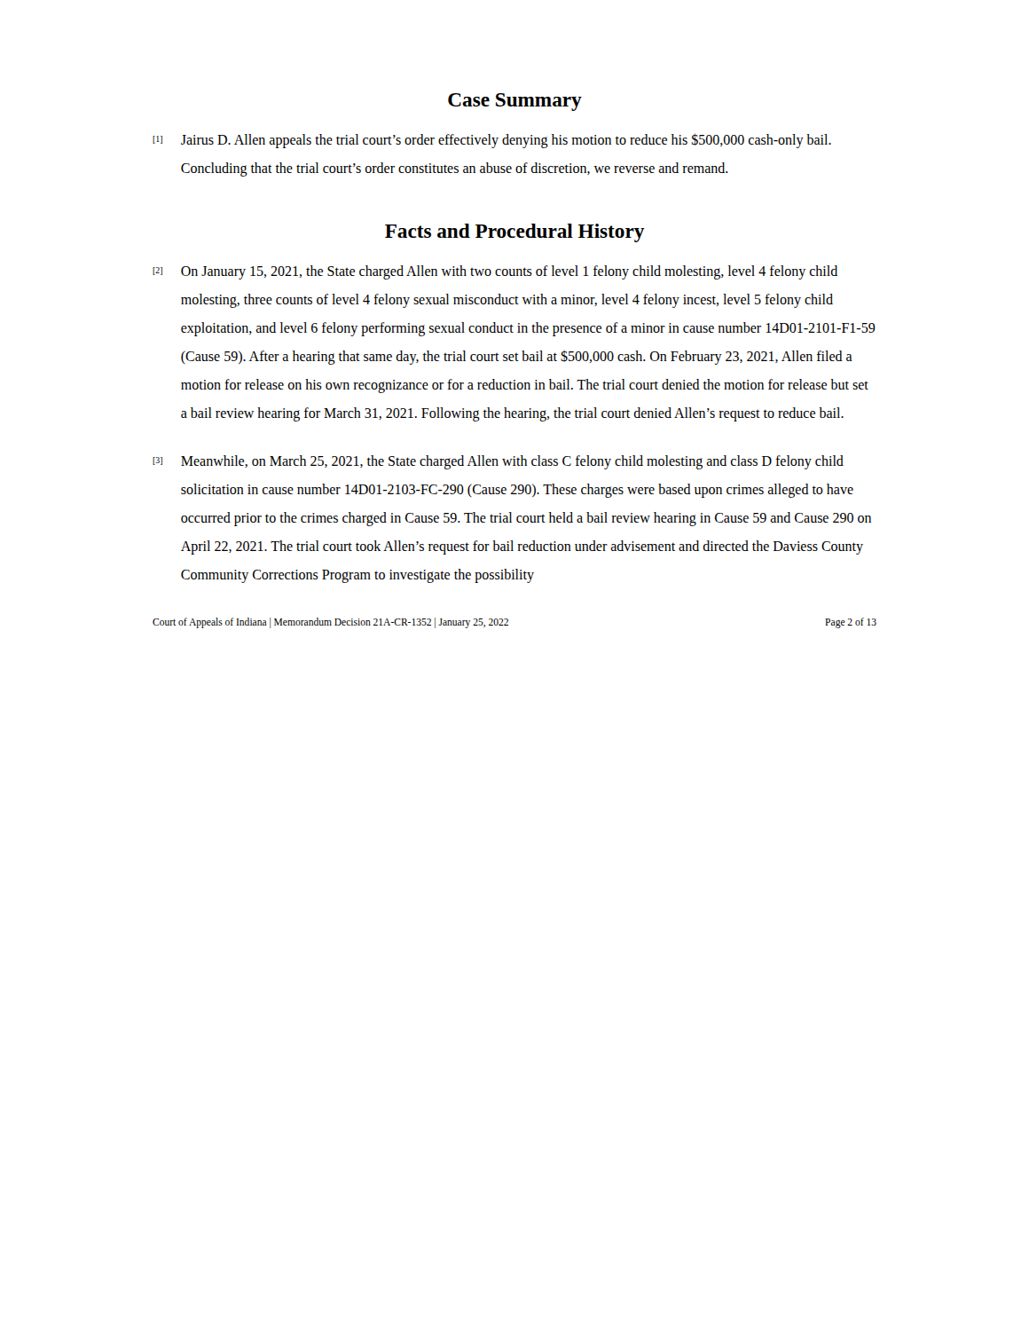Case Summary
[1]
Jairus D. Allen appeals the trial court’s order effectively denying his motion to reduce his $500,000 cash-only bail. Concluding that the trial court’s order constitutes an abuse of discretion, we reverse and remand.
Facts and Procedural History
[2]
On January 15, 2021, the State charged Allen with two counts of level 1 felony child molesting, level 4 felony child molesting, three counts of level 4 felony sexual misconduct with a minor, level 4 felony incest, level 5 felony child exploitation, and level 6 felony performing sexual conduct in the presence of a minor in cause number 14D01-2101-F1-59 (Cause 59). After a hearing that same day, the trial court set bail at $500,000 cash. On February 23, 2021, Allen filed a motion for release on his own recognizance or for a reduction in bail. The trial court denied the motion for release but set a bail review hearing for March 31, 2021. Following the hearing, the trial court denied Allen’s request to reduce bail.
[3]
Meanwhile, on March 25, 2021, the State charged Allen with class C felony child molesting and class D felony child solicitation in cause number 14D01-2103-FC-290 (Cause 290). These charges were based upon crimes alleged to have occurred prior to the crimes charged in Cause 59. The trial court held a bail review hearing in Cause 59 and Cause 290 on April 22, 2021. The trial court took Allen’s request for bail reduction under advisement and directed the Daviess County Community Corrections Program to investigate the possibility
Court of Appeals of Indiana | Memorandum Decision 21A-CR-1352 | January 25, 2022
Page 2 of 13